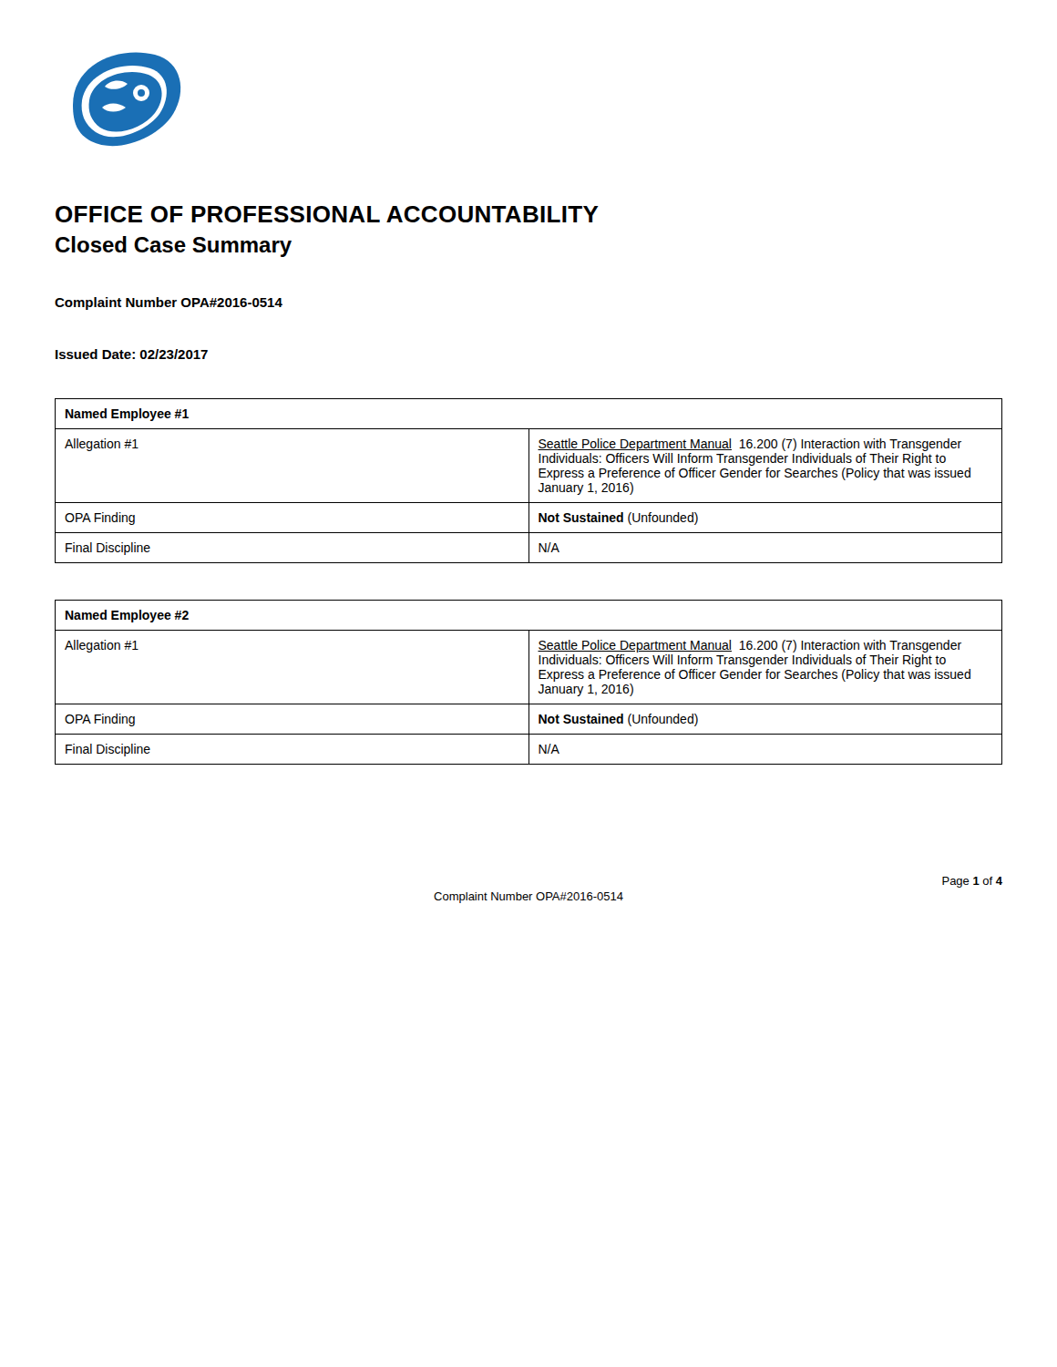OFFICE OF PROFESSIONAL ACCOUNTABILITY
Closed Case Summary
Complaint Number OPA#2016-0514
Issued Date: 02/23/2017
| Named Employee #1 |
| --- |
| Allegation #1 | Seattle Police Department Manual 16.200 (7) Interaction with Transgender Individuals: Officers Will Inform Transgender Individuals of Their Right to Express a Preference of Officer Gender for Searches (Policy that was issued January 1, 2016) |
| OPA Finding | Not Sustained (Unfounded) |
| Final Discipline | N/A |
| Named Employee #2 |
| --- |
| Allegation #1 | Seattle Police Department Manual 16.200 (7) Interaction with Transgender Individuals: Officers Will Inform Transgender Individuals of Their Right to Express a Preference of Officer Gender for Searches (Policy that was issued January 1, 2016) |
| OPA Finding | Not Sustained (Unfounded) |
| Final Discipline | N/A |
Page 1 of 4
Complaint Number OPA#2016-0514